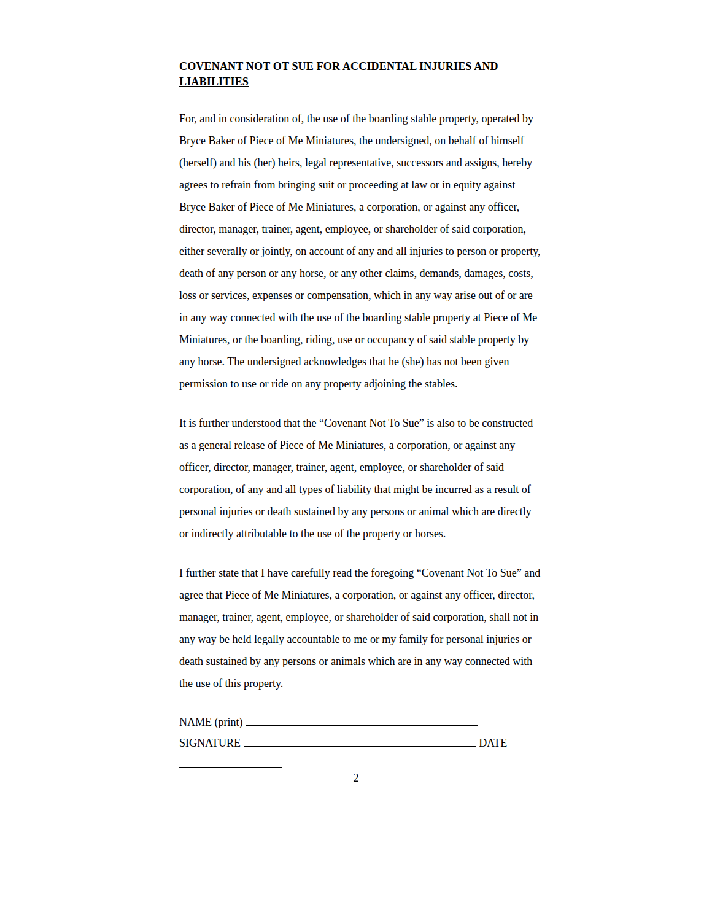COVENANT NOT OT SUE FOR ACCIDENTAL INJURIES AND LIABILITIES
For, and in consideration of, the use of the boarding stable property, operated by Bryce Baker of Piece of Me Miniatures, the undersigned, on behalf of himself (herself) and his (her) heirs, legal representative, successors and assigns, hereby agrees to refrain from bringing suit or proceeding at law or in equity against Bryce Baker of Piece of Me Miniatures, a corporation, or against any officer, director, manager, trainer, agent, employee, or shareholder of said corporation, either severally or jointly, on account of any and all injuries to person or property, death of any person or any horse, or any other claims, demands, damages, costs, loss or services, expenses or compensation, which in any way arise out of or are in any way connected with the use of the boarding stable property at Piece of Me Miniatures, or the boarding, riding, use or occupancy of said stable property by any horse. The undersigned acknowledges that he (she) has not been given permission to use or ride on any property adjoining the stables.
It is further understood that the “Covenant Not To Sue” is also to be constructed as a general release of Piece of Me Miniatures, a corporation, or against any officer, director, manager, trainer, agent, employee, or shareholder of said corporation, of any and all types of liability that might be incurred as a result of personal injuries or death sustained by any persons or animal which are directly or indirectly attributable to the use of the property or horses.
I further state that I have carefully read the foregoing “Covenant Not To Sue” and agree that Piece of Me Miniatures, a corporation, or against any officer, director, manager, trainer, agent, employee, or shareholder of said corporation, shall not in any way be held legally accountable to me or my family for personal injuries or death sustained by any persons or animals which are in any way connected with the use of this property.
NAME (print)
SIGNATURE DATE
2